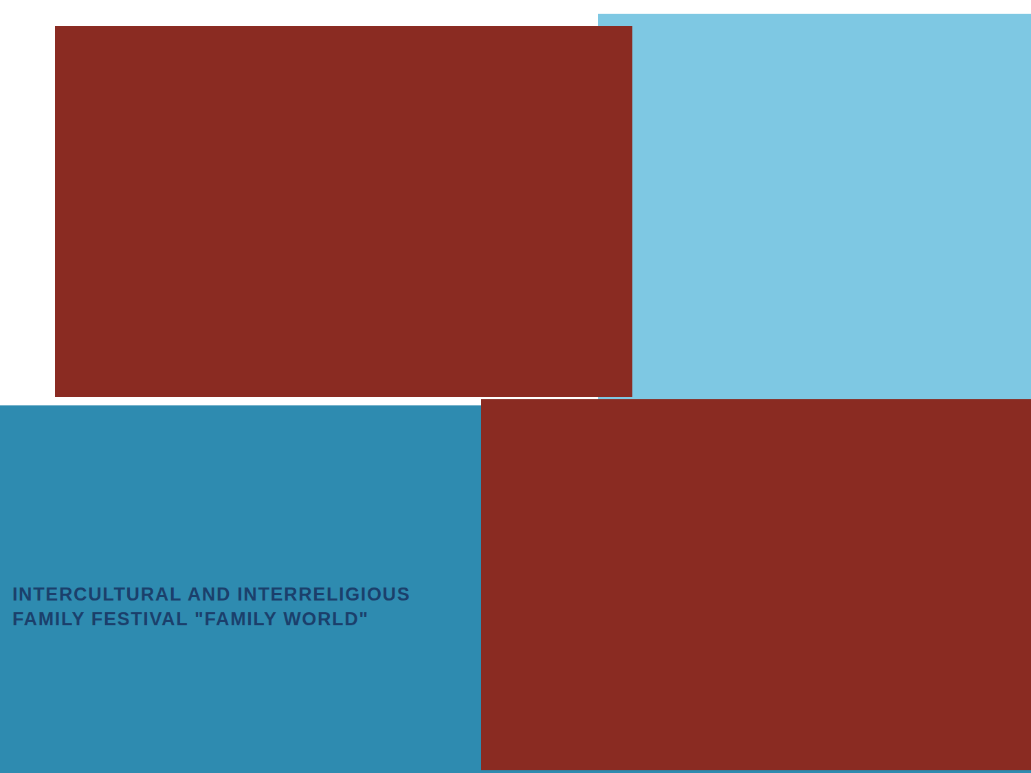Intercultural and interreligious family festival "Family World"